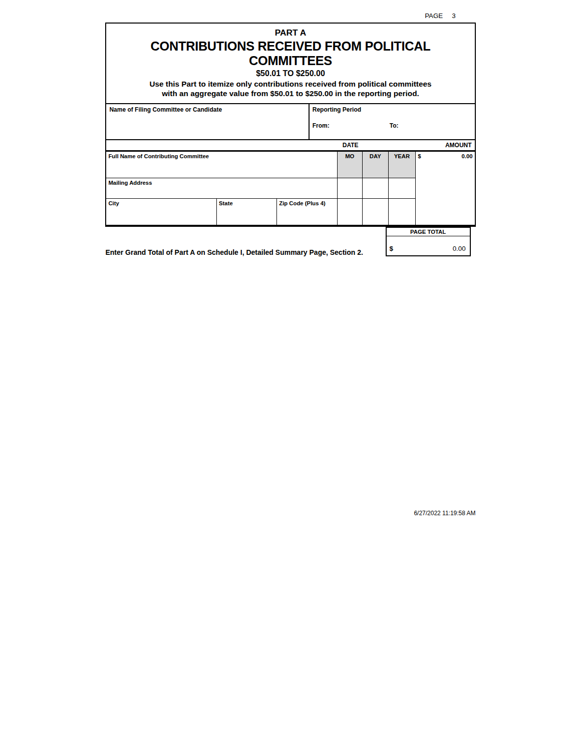PAGE3
| PART A CONTRIBUTIONS RECEIVED FROM POLITICAL COMMITTEES $50.01 TO $250.00 Use this Part to itemize only contributions received from political committees with an aggregate value from $50.01 to $250.00 in the reporting period. |
| / Name of Filing Committee or Candidate / Reporting Period From: To: / / / DATE / AMOUNT / / Full Name of Contributing Committee / MO / DAY / YEAR / $ 0.00 / / Mailing Address / / / / / City / State / Zip Code (Plus 4) / / / / |
| Enter Grand Total of Part A on Schedule I, Detailed Summary Page, Section 2. | / PAGE TOTAL / / $ 0.00 / |
6/27/2022 11:19:58 AM